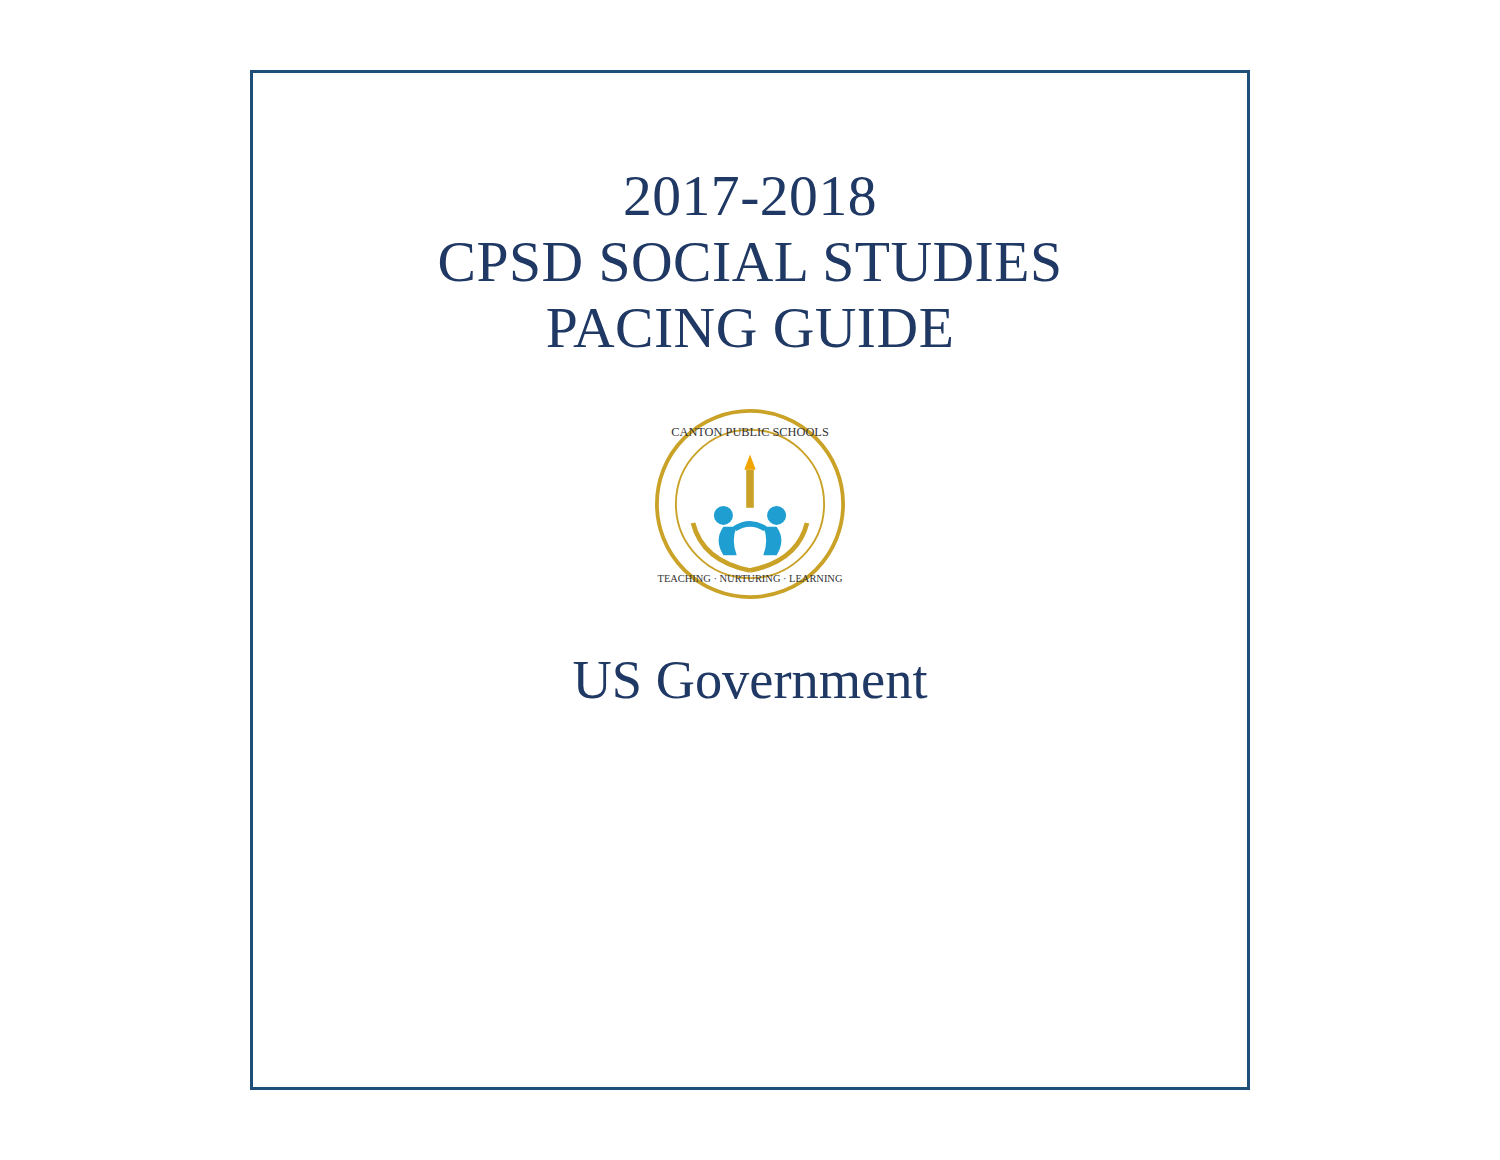2017-2018
CPSD SOCIAL STUDIES
PACING GUIDE
US Government